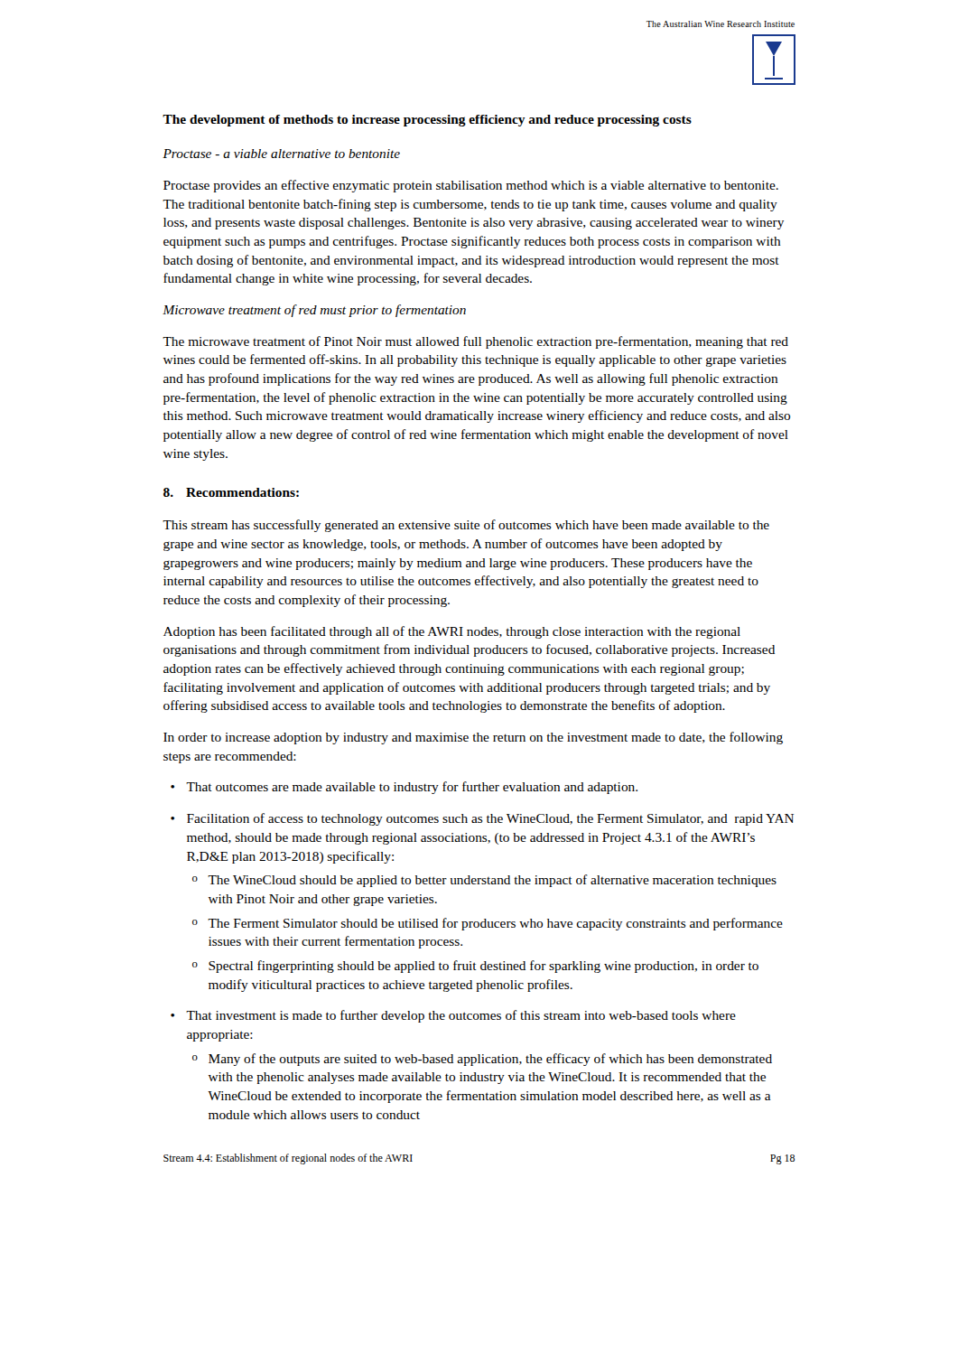The Australian Wine Research Institute
The development of methods to increase processing efficiency and reduce processing costs
Proctase - a viable alternative to bentonite
Proctase provides an effective enzymatic protein stabilisation method which is a viable alternative to bentonite. The traditional bentonite batch-fining step is cumbersome, tends to tie up tank time, causes volume and quality loss, and presents waste disposal challenges. Bentonite is also very abrasive, causing accelerated wear to winery equipment such as pumps and centrifuges. Proctase significantly reduces both process costs in comparison with batch dosing of bentonite, and environmental impact, and its widespread introduction would represent the most fundamental change in white wine processing, for several decades.
Microwave treatment of red must prior to fermentation
The microwave treatment of Pinot Noir must allowed full phenolic extraction pre-fermentation, meaning that red wines could be fermented off-skins. In all probability this technique is equally applicable to other grape varieties and has profound implications for the way red wines are produced. As well as allowing full phenolic extraction pre-fermentation, the level of phenolic extraction in the wine can potentially be more accurately controlled using this method. Such microwave treatment would dramatically increase winery efficiency and reduce costs, and also potentially allow a new degree of control of red wine fermentation which might enable the development of novel wine styles.
8. Recommendations:
This stream has successfully generated an extensive suite of outcomes which have been made available to the grape and wine sector as knowledge, tools, or methods. A number of outcomes have been adopted by grapegrowers and wine producers; mainly by medium and large wine producers. These producers have the internal capability and resources to utilise the outcomes effectively, and also potentially the greatest need to reduce the costs and complexity of their processing.
Adoption has been facilitated through all of the AWRI nodes, through close interaction with the regional organisations and through commitment from individual producers to focused, collaborative projects. Increased adoption rates can be effectively achieved through continuing communications with each regional group; facilitating involvement and application of outcomes with additional producers through targeted trials; and by offering subsidised access to available tools and technologies to demonstrate the benefits of adoption.
In order to increase adoption by industry and maximise the return on the investment made to date, the following steps are recommended:
That outcomes are made available to industry for further evaluation and adaption.
Facilitation of access to technology outcomes such as the WineCloud, the Ferment Simulator, and rapid YAN method, should be made through regional associations, (to be addressed in Project 4.3.1 of the AWRI’s R,D&E plan 2013-2018) specifically:
The WineCloud should be applied to better understand the impact of alternative maceration techniques with Pinot Noir and other grape varieties.
The Ferment Simulator should be utilised for producers who have capacity constraints and performance issues with their current fermentation process.
Spectral fingerprinting should be applied to fruit destined for sparkling wine production, in order to modify viticultural practices to achieve targeted phenolic profiles.
That investment is made to further develop the outcomes of this stream into web-based tools where appropriate:
Many of the outputs are suited to web-based application, the efficacy of which has been demonstrated with the phenolic analyses made available to industry via the WineCloud. It is recommended that the WineCloud be extended to incorporate the fermentation simulation model described here, as well as a module which allows users to conduct
Stream 4.4: Establishment of regional nodes of the AWRI Pg 18